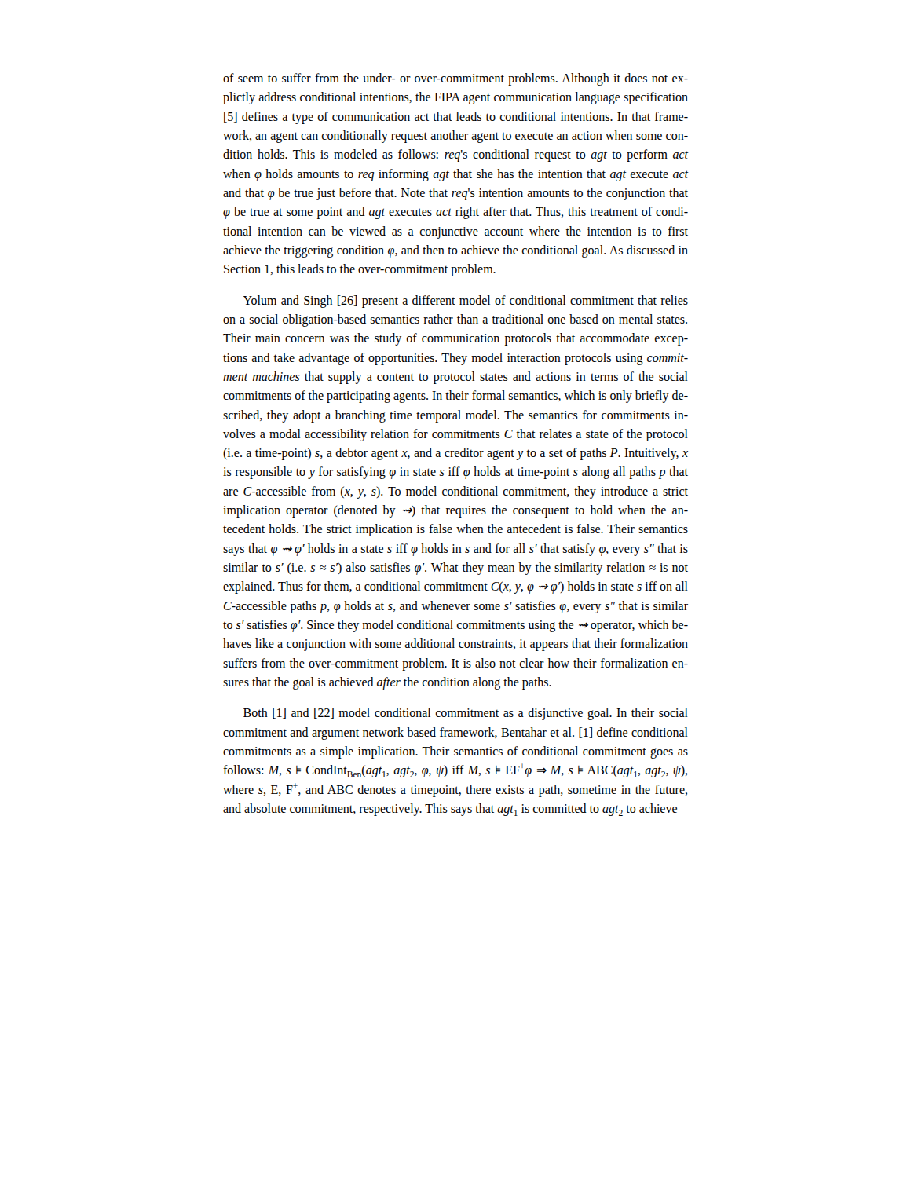of seem to suffer from the under- or over-commitment problems. Although it does not explictly address conditional intentions, the FIPA agent communication language specification [5] defines a type of communication act that leads to conditional intentions. In that framework, an agent can conditionally request another agent to execute an action when some condition holds. This is modeled as follows: req's conditional request to agt to perform act when φ holds amounts to req informing agt that she has the intention that agt execute act and that φ be true just before that. Note that req's intention amounts to the conjunction that φ be true at some point and agt executes act right after that. Thus, this treatment of conditional intention can be viewed as a conjunctive account where the intention is to first achieve the triggering condition φ, and then to achieve the conditional goal. As discussed in Section 1, this leads to the over-commitment problem.
Yolum and Singh [26] present a different model of conditional commitment that relies on a social obligation-based semantics rather than a traditional one based on mental states. Their main concern was the study of communication protocols that accommodate exceptions and take advantage of opportunities. They model interaction protocols using commitment machines that supply a content to protocol states and actions in terms of the social commitments of the participating agents. In their formal semantics, which is only briefly described, they adopt a branching time temporal model. The semantics for commitments involves a modal accessibility relation for commitments C that relates a state of the protocol (i.e. a time-point) s, a debtor agent x, and a creditor agent y to a set of paths P. Intuitively, x is responsible to y for satisfying φ in state s iff φ holds at time-point s along all paths p that are C-accessible from (x, y, s). To model conditional commitment, they introduce a strict implication operator (denoted by ⇝) that requires the consequent to hold when the antecedent holds. The strict implication is false when the antecedent is false. Their semantics says that φ ⇝ φ′ holds in a state s iff φ holds in s and for all s′ that satisfy φ, every s″ that is similar to s′ (i.e. s ≈ s′) also satisfies φ′. What they mean by the similarity relation ≈ is not explained. Thus for them, a conditional commitment C(x, y, φ ⇝ φ′) holds in state s iff on all C-accessible paths p, φ holds at s, and whenever some s′ satisfies φ, every s″ that is similar to s′ satisfies φ′. Since they model conditional commitments using the ⇝ operator, which behaves like a conjunction with some additional constraints, it appears that their formalization suffers from the over-commitment problem. It is also not clear how their formalization ensures that the goal is achieved after the condition along the paths.
Both [1] and [22] model conditional commitment as a disjunctive goal. In their social commitment and argument network based framework, Bentahar et al. [1] define conditional commitments as a simple implication. Their semantics of conditional commitment goes as follows: M, s ⊧ CondIntBen(agt1, agt2, φ, ψ) iff M, s ⊧ EF+φ ⇒ M, s ⊧ ABC(agt1, agt2, ψ), where s, E, F+, and ABC denotes a timepoint, there exists a path, sometime in the future, and absolute commitment, respectively. This says that agt1 is committed to agt2 to achieve